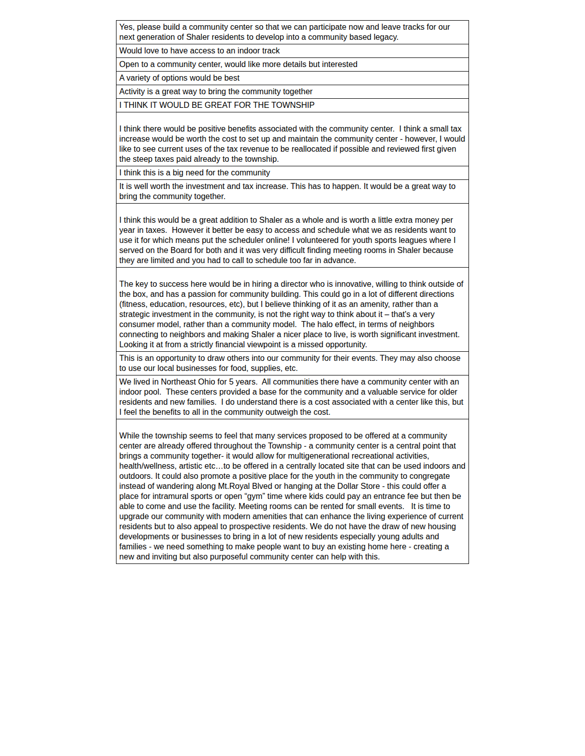| Yes, please build a community center so that we can participate now and leave tracks for our next generation of Shaler residents to develop into a community based legacy. |
| Would love to have access to an indoor track |
| Open to a community center, would like more details but interested |
| A variety of options would be best |
| Activity is a great way to bring the community together |
| I THINK IT WOULD BE GREAT FOR THE TOWNSHIP |
| I think there would be positive benefits associated with the community center. I think a small tax increase would be worth the cost to set up and maintain the community center - however, I would like to see current uses of the tax revenue to be reallocated if possible and reviewed first given the steep taxes paid already to the township. |
| I think this is a big need for the community |
| It is well worth the investment and tax increase. This has to happen. It would be a great way to bring the community together. |
| I think this would be a great addition to Shaler as a whole and is worth a little extra money per year in taxes. However it better be easy to access and schedule what we as residents want to use it for which means put the scheduler online! I volunteered for youth sports leagues where I served on the Board for both and it was very difficult finding meeting rooms in Shaler because they are limited and you had to call to schedule too far in advance. |
| The key to success here would be in hiring a director who is innovative, willing to think outside of the box, and has a passion for community building. This could go in a lot of different directions (fitness, education, resources, etc), but I believe thinking of it as an amenity, rather than a strategic investment in the community, is not the right way to think about it – that's a very consumer model, rather than a community model. The halo effect, in terms of neighbors connecting to neighbors and making Shaler a nicer place to live, is worth significant investment. Looking it at from a strictly financial viewpoint is a missed opportunity. |
| This is an opportunity to draw others into our community for their events. They may also choose to use our local businesses for food, supplies, etc. |
| We lived in Northeast Ohio for 5 years. All communities there have a community center with an indoor pool. These centers provided a base for the community and a valuable service for older residents and new families. I do understand there is a cost associated with a center like this, but I feel the benefits to all in the community outweigh the cost. |
| While the township seems to feel that many services proposed to be offered at a community center are already offered throughout the Township - a community center is a central point that brings a community together- it would allow for multigenerational recreational activities, health/wellness, artistic etc…to be offered in a centrally located site that can be used indoors and outdoors. It could also promote a positive place for the youth in the community to congregate instead of wandering along Mt.Royal Blved or hanging at the Dollar Store - this could offer a place for intramural sports or open “gym” time where kids could pay an entrance fee but then be able to come and use the facility. Meeting rooms can be rented for small events. It is time to upgrade our community with modern amenities that can enhance the living experience of current residents but to also appeal to prospective residents. We do not have the draw of new housing developments or businesses to bring in a lot of new residents especially young adults and families - we need something to make people want to buy an existing home here - creating a new and inviting but also purposeful community center can help with this. |